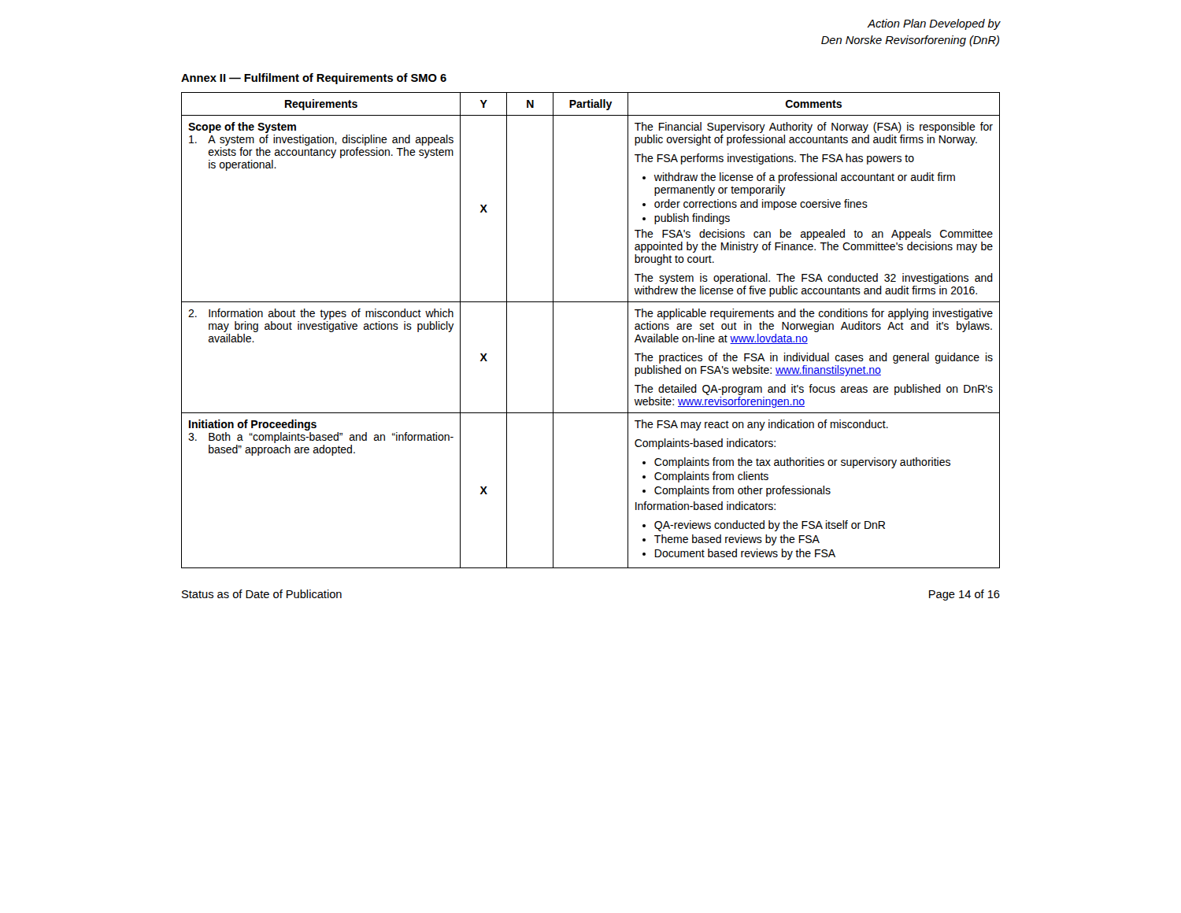Action Plan Developed by
Den Norske Revisorforening (DnR)
Annex II — Fulfilment of Requirements of SMO 6
| Requirements | Y | N | Partially | Comments |
| --- | --- | --- | --- | --- |
| Scope of the System 1. A system of investigation, discipline and appeals exists for the accountancy profession. The system is operational. | X | | | The Financial Supervisory Authority of Norway (FSA) is responsible for public oversight of professional accountants and audit firms in Norway. The FSA performs investigations. The FSA has powers to withdraw the license of a professional accountant or audit firm permanently or temporarily order corrections and impose coersive fines publish findings The FSA's decisions can be appealed to an Appeals Committee appointed by the Ministry of Finance. The Committee's decisions may be brought to court. The system is operational. The FSA conducted 32 investigations and withdrew the license of five public accountants and audit firms in 2016. |
| 2. Information about the types of misconduct which may bring about investigative actions is publicly available. | X | | | The applicable requirements and the conditions for applying investigative actions are set out in the Norwegian Auditors Act and it's bylaws. Available on-line at www.lovdata.no The practices of the FSA in individual cases and general guidance is published on FSA's website: www.finanstilsynet.no The detailed QA-program and it's focus areas are published on DnR's website: www.revisorforeningen.no |
| Initiation of Proceedings 3. Both a “complaints-based” and an “information-based” approach are adopted. | X | | | The FSA may react on any indication of misconduct. Complaints-based indicators: Complaints from the tax authorities or supervisory authorities Complaints from clients Complaints from other professionals Information-based indicators: QA-reviews conducted by the FSA itself or DnR Theme based reviews by the FSA Document based reviews by the FSA |
Status as of Date of Publication Page 14 of 16